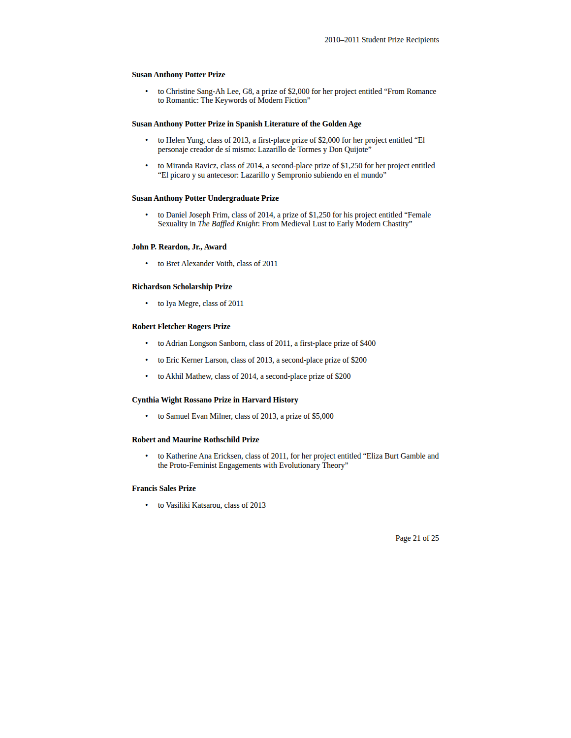2010–2011 Student Prize Recipients
Susan Anthony Potter Prize
to Christine Sang-Ah Lee, G8, a prize of $2,000 for her project entitled “From Romance to Romantic: The Keywords of Modern Fiction”
Susan Anthony Potter Prize in Spanish Literature of the Golden Age
to Helen Yung, class of 2013, a first-place prize of $2,000 for her project entitled “El personaje creador de sí mismo: Lazarillo de Tormes y Don Quijote”
to Miranda Ravicz, class of 2014, a second-place prize of $1,250 for her project entitled “El pícaro y su antecesor: Lazarillo y Sempronio subiendo en el mundo”
Susan Anthony Potter Undergraduate Prize
to Daniel Joseph Frim, class of 2014, a prize of $1,250 for his project entitled “Female Sexuality in The Baffled Knight: From Medieval Lust to Early Modern Chastity”
John P. Reardon, Jr., Award
to Bret Alexander Voith, class of 2011
Richardson Scholarship Prize
to Iya Megre, class of 2011
Robert Fletcher Rogers Prize
to Adrian Longson Sanborn, class of 2011, a first-place prize of $400
to Eric Kerner Larson, class of 2013, a second-place prize of $200
to Akhil Mathew, class of 2014, a second-place prize of $200
Cynthia Wight Rossano Prize in Harvard History
to Samuel Evan Milner, class of 2013, a prize of $5,000
Robert and Maurine Rothschild Prize
to Katherine Ana Ericksen, class of 2011, for her project entitled “Eliza Burt Gamble and the Proto-Feminist Engagements with Evolutionary Theory”
Francis Sales Prize
to Vasiliki Katsarou, class of 2013
Page 21 of 25